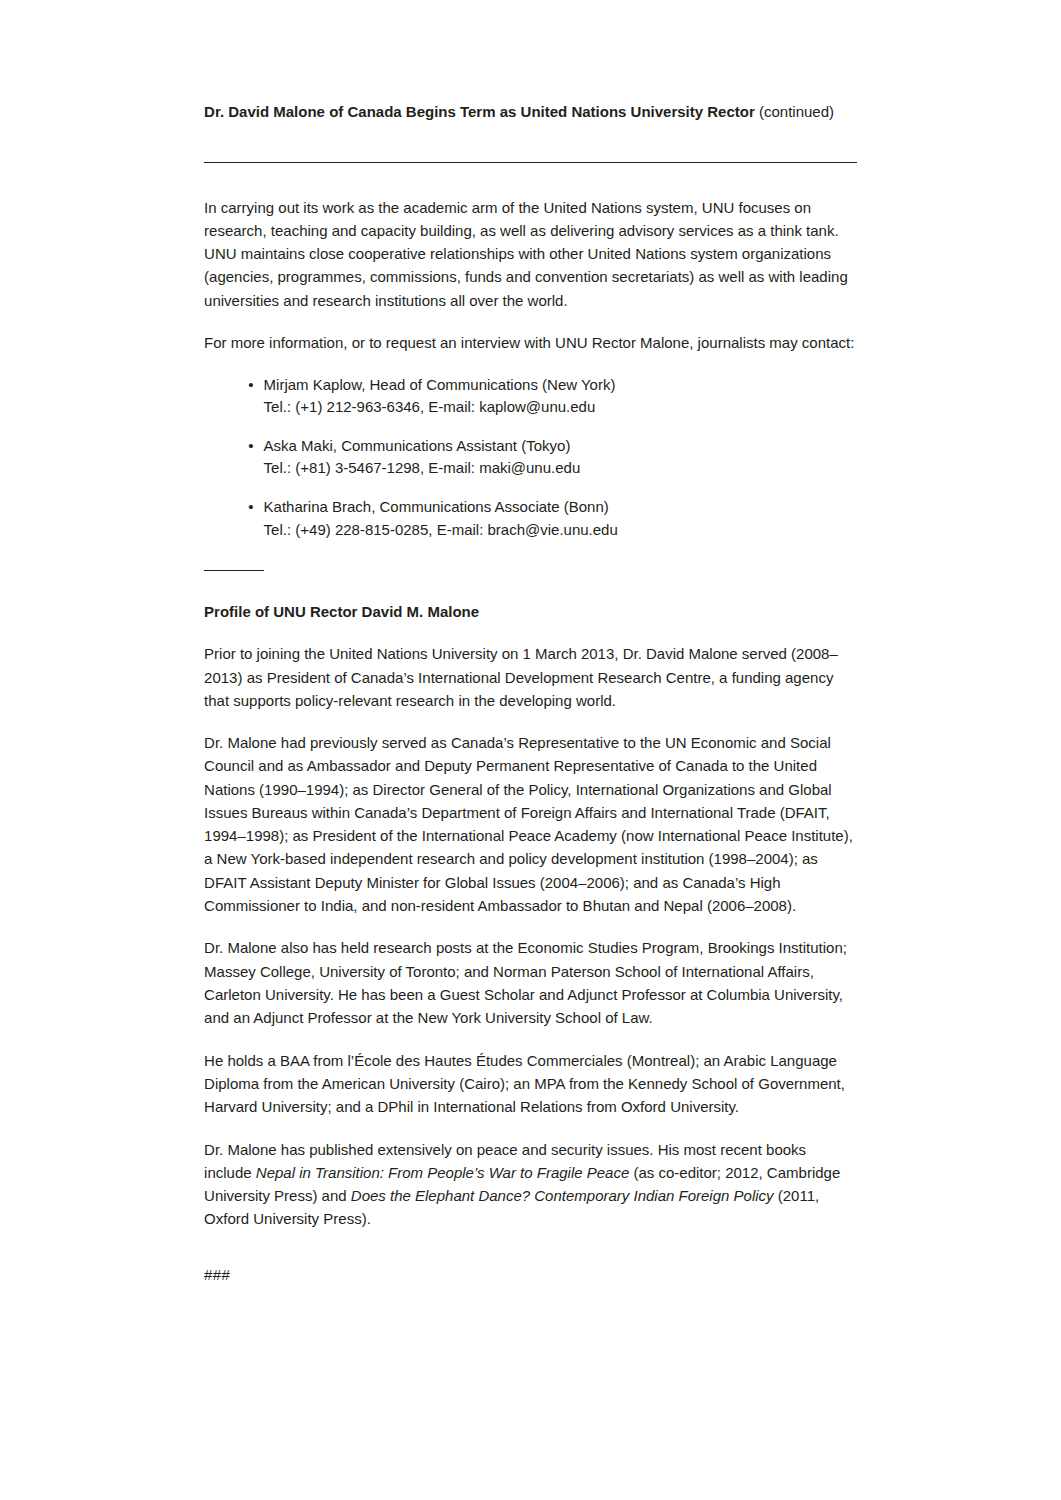Dr. David Malone of Canada Begins Term as United Nations University Rector (continued)
In carrying out its work as the academic arm of the United Nations system, UNU focuses on research, teaching and capacity building, as well as delivering advisory services as a think tank. UNU maintains close cooperative relationships with other United Nations system organizations (agencies, programmes, commissions, funds and convention secretariats) as well as with leading universities and research institutions all over the world.
For more information, or to request an interview with UNU Rector Malone, journalists may contact:
Mirjam Kaplow, Head of Communications (New York)
Tel.: (+1) 212-963-6346, E-mail: kaplow@unu.edu
Aska Maki, Communications Assistant (Tokyo)
Tel.: (+81) 3-5467-1298, E-mail: maki@unu.edu
Katharina Brach, Communications Associate (Bonn)
Tel.: (+49) 228-815-0285, E-mail: brach@vie.unu.edu
Profile of UNU Rector David M. Malone
Prior to joining the United Nations University on 1 March 2013, Dr. David Malone served (2008–2013) as President of Canada’s International Development Research Centre, a funding agency that supports policy-relevant research in the developing world.
Dr. Malone had previously served as Canada’s Representative to the UN Economic and Social Council and as Ambassador and Deputy Permanent Representative of Canada to the United Nations (1990–1994); as Director General of the Policy, International Organizations and Global Issues Bureaus within Canada’s Department of Foreign Affairs and International Trade (DFAIT, 1994–1998); as President of the International Peace Academy (now International Peace Institute), a New York-based independent research and policy development institution (1998–2004); as DFAIT Assistant Deputy Minister for Global Issues (2004–2006); and as Canada’s High Commissioner to India, and non-resident Ambassador to Bhutan and Nepal (2006–2008).
Dr. Malone also has held research posts at the Economic Studies Program, Brookings Institution; Massey College, University of Toronto; and Norman Paterson School of International Affairs, Carleton University. He has been a Guest Scholar and Adjunct Professor at Columbia University, and an Adjunct Professor at the New York University School of Law.
He holds a BAA from l’École des Hautes Études Commerciales (Montreal); an Arabic Language Diploma from the American University (Cairo); an MPA from the Kennedy School of Government, Harvard University; and a DPhil in International Relations from Oxford University.
Dr. Malone has published extensively on peace and security issues. His most recent books include Nepal in Transition: From People’s War to Fragile Peace (as co-editor; 2012, Cambridge University Press) and Does the Elephant Dance? Contemporary Indian Foreign Policy (2011, Oxford University Press).
###